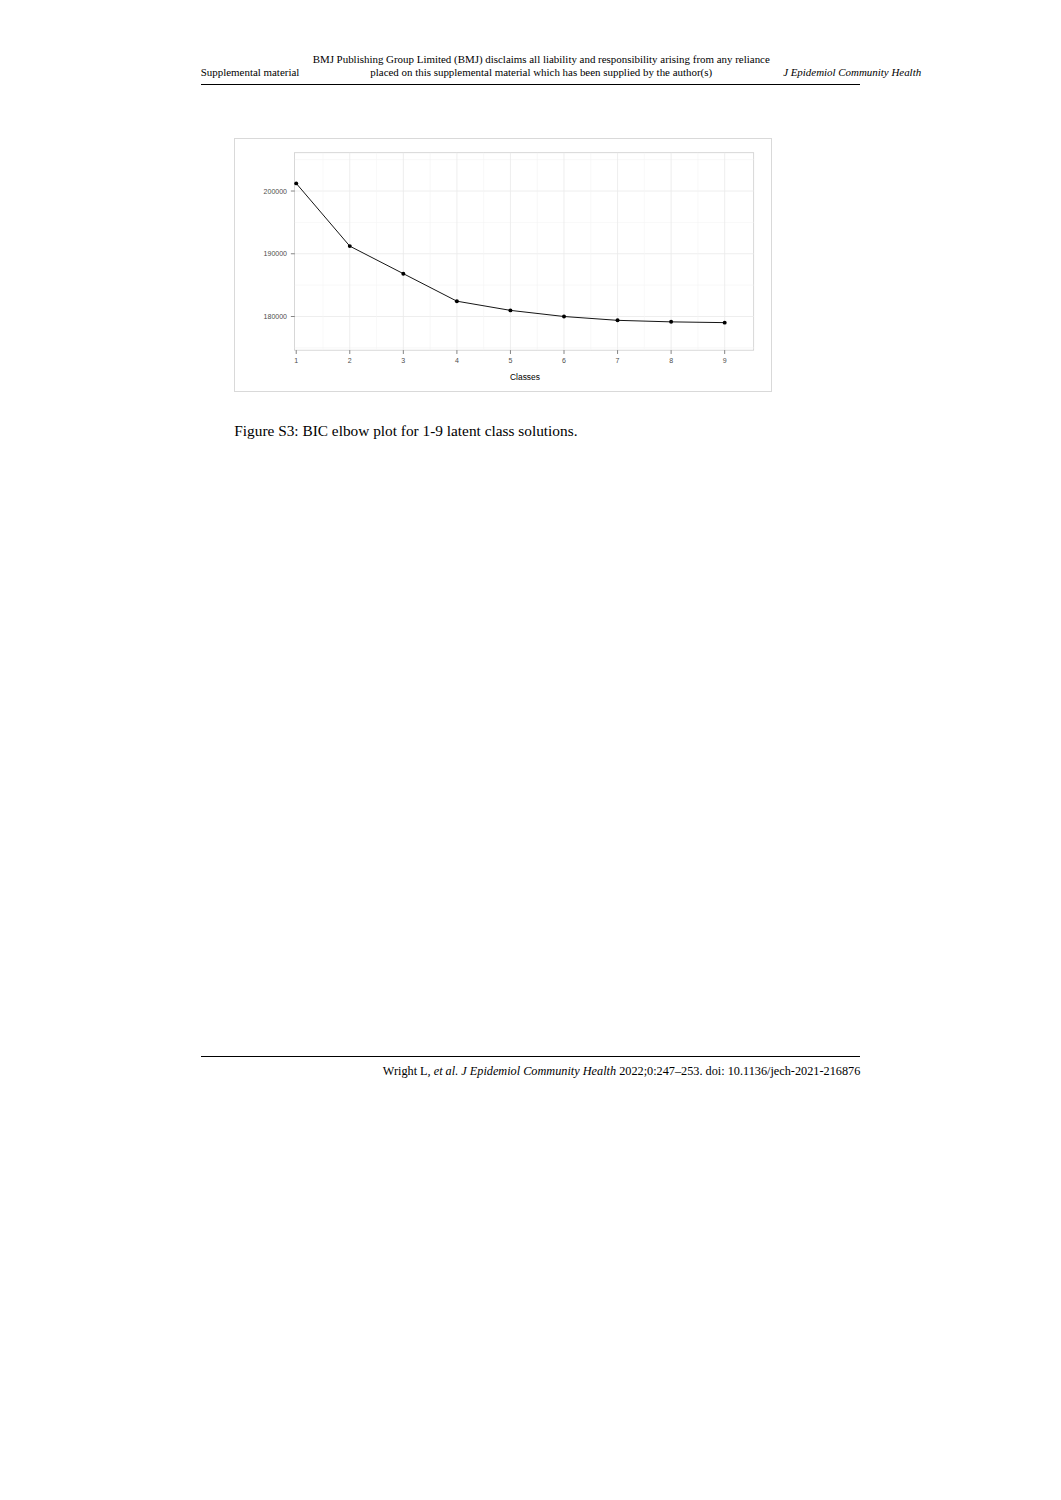Supplemental material
BMJ Publishing Group Limited (BMJ) disclaims all liability and responsibility arising from any reliance
placed on this supplemental material which has been supplied by the author(s)
J Epidemiol Community Health
200000 190000 180000 1 2 3 4 5 6 7 8 9 Classes
Figure S3: BIC elbow plot for 1-9 latent class solutions.
Wright L, et al. J Epidemiol Community Health 2022;0:247–253. doi: 10.1136/jech-2021-216876